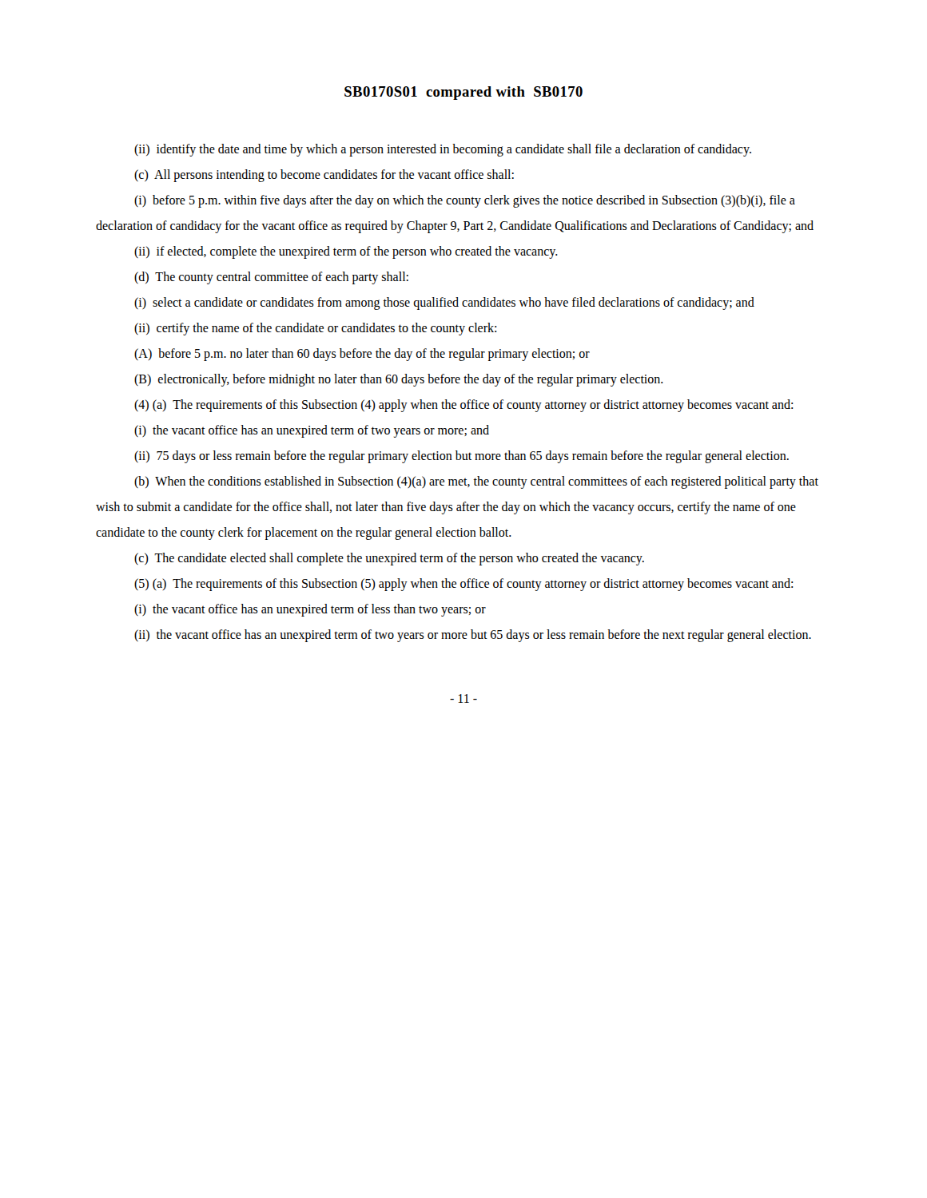SB0170S01 compared with SB0170
(ii) identify the date and time by which a person interested in becoming a candidate shall file a declaration of candidacy.
(c) All persons intending to become candidates for the vacant office shall:
(i) before 5 p.m. within five days after the day on which the county clerk gives the notice described in Subsection (3)(b)(i), file a declaration of candidacy for the vacant office as required by Chapter 9, Part 2, Candidate Qualifications and Declarations of Candidacy; and
(ii) if elected, complete the unexpired term of the person who created the vacancy.
(d) The county central committee of each party shall:
(i) select a candidate or candidates from among those qualified candidates who have filed declarations of candidacy; and
(ii) certify the name of the candidate or candidates to the county clerk:
(A) before 5 p.m. no later than 60 days before the day of the regular primary election; or
(B) electronically, before midnight no later than 60 days before the day of the regular primary election.
(4) (a) The requirements of this Subsection (4) apply when the office of county attorney or district attorney becomes vacant and:
(i) the vacant office has an unexpired term of two years or more; and
(ii) 75 days or less remain before the regular primary election but more than 65 days remain before the regular general election.
(b) When the conditions established in Subsection (4)(a) are met, the county central committees of each registered political party that wish to submit a candidate for the office shall, not later than five days after the day on which the vacancy occurs, certify the name of one candidate to the county clerk for placement on the regular general election ballot.
(c) The candidate elected shall complete the unexpired term of the person who created the vacancy.
(5) (a) The requirements of this Subsection (5) apply when the office of county attorney or district attorney becomes vacant and:
(i) the vacant office has an unexpired term of less than two years; or
(ii) the vacant office has an unexpired term of two years or more but 65 days or less remain before the next regular general election.
- 11 -